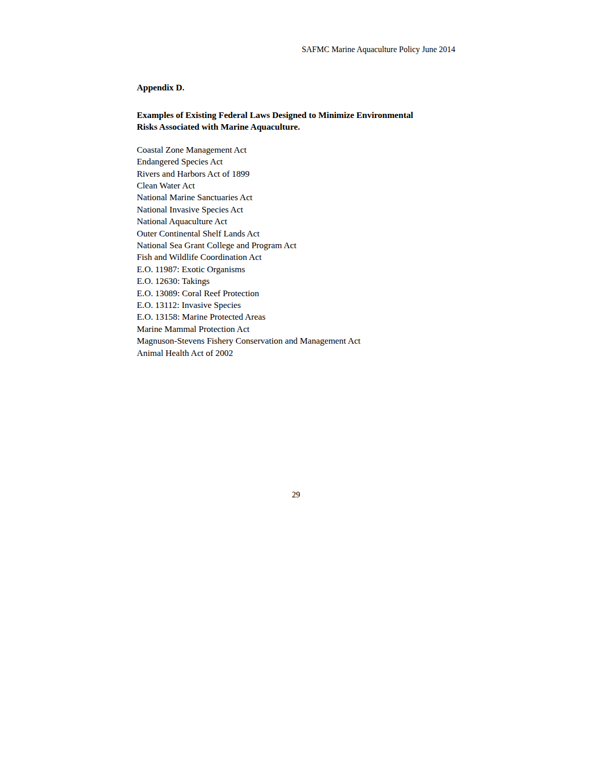SAFMC Marine Aquaculture Policy June 2014
Appendix D.
Examples of Existing Federal Laws Designed to Minimize Environmental Risks Associated with Marine Aquaculture.
Coastal Zone Management Act
Endangered Species Act
Rivers and Harbors Act of 1899
Clean Water Act
National Marine Sanctuaries Act
National Invasive Species Act
National Aquaculture Act
Outer Continental Shelf Lands Act
National Sea Grant College and Program Act
Fish and Wildlife Coordination Act
E.O. 11987: Exotic Organisms
E.O. 12630: Takings
E.O. 13089: Coral Reef Protection
E.O. 13112: Invasive Species
E.O. 13158: Marine Protected Areas
Marine Mammal Protection Act
Magnuson-Stevens Fishery Conservation and Management Act
Animal Health Act of 2002
29